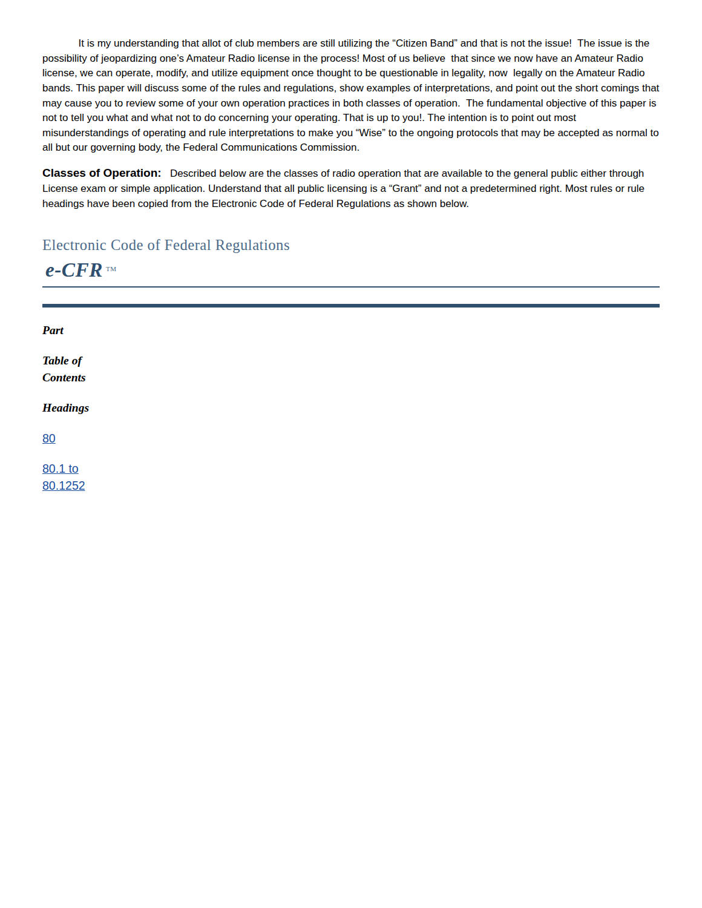It is my understanding that allot of club members are still utilizing the “Citizen Band” and that is not the issue! The issue is the possibility of jeopardizing one’s Amateur Radio license in the process! Most of us believe that since we now have an Amateur Radio license, we can operate, modify, and utilize equipment once thought to be questionable in legality, now legally on the Amateur Radio bands. This paper will discuss some of the rules and regulations, show examples of interpretations, and point out the short comings that may cause you to review some of your own operation practices in both classes of operation. The fundamental objective of this paper is not to tell you what and what not to do concerning your operating. That is up to you!. The intention is to point out most misunderstandings of operating and rule interpretations to make you “Wise” to the ongoing protocols that may be accepted as normal to all but our governing body, the Federal Communications Commission.
Classes of Operation: Described below are the classes of radio operation that are available to the general public either through License exam or simple application. Understand that all public licensing is a “Grant” and not a predetermined right. Most rules or rule headings have been copied from the Electronic Code of Federal Regulations as shown below.
Electronic Code of Federal Regulations
e-CFRTM
Part
Table of
Contents
Headings
80
80.1 to
80.1252